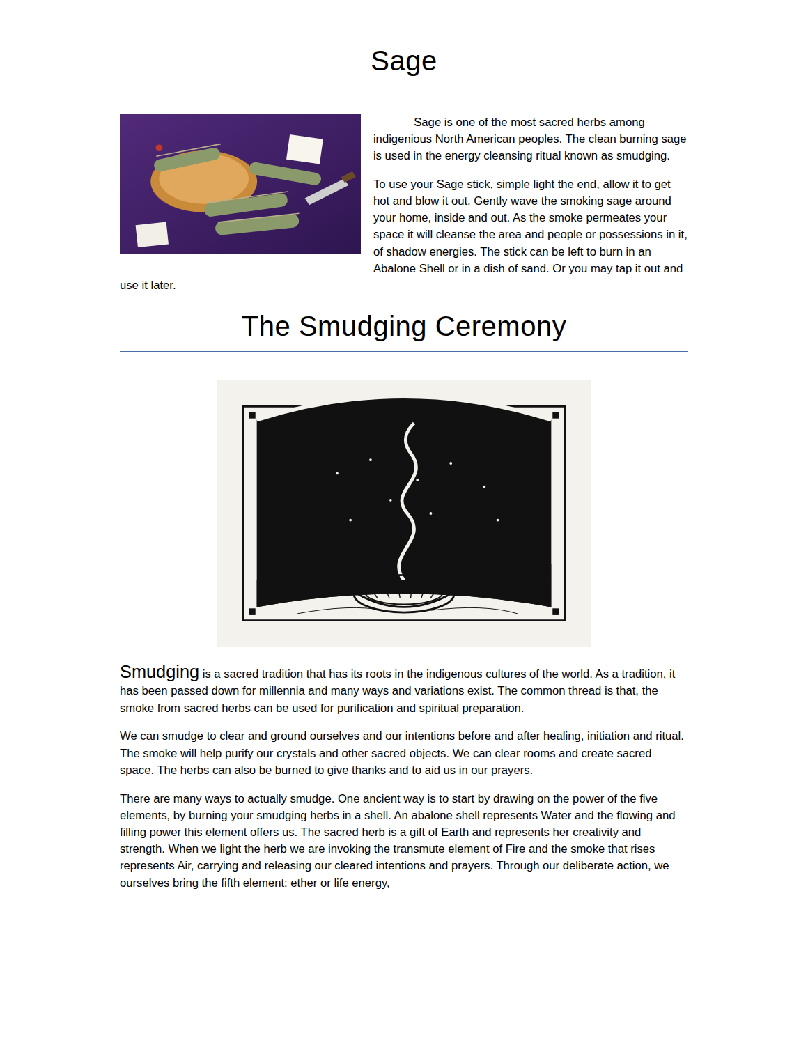Sage
Sage is one of the most sacred herbs among indigenious North American peoples. The clean burning sage is used in the energy cleansing ritual known as smudging.
To use your Sage stick, simple light the end, allow it to get hot and blow it out. Gently wave the smoking sage around your home, inside and out. As the smoke permeates your space it will cleanse the area and people or possessions in it, of shadow energies. The stick can be left to burn in an Abalone Shell or in a dish of sand. Or you may tap it out and use it later.
The Smudging Ceremony
Smudging is a sacred tradition that has its roots in the indigenous cultures of the world. As a tradition, it has been passed down for millennia and many ways and variations exist. The common thread is that, the smoke from sacred herbs can be used for purification and spiritual preparation.
We can smudge to clear and ground ourselves and our intentions before and after healing, initiation and ritual. The smoke will help purify our crystals and other sacred objects. We can clear rooms and create sacred space. The herbs can also be burned to give thanks and to aid us in our prayers.
There are many ways to actually smudge. One ancient way is to start by drawing on the power of the five elements, by burning your smudging herbs in a shell. An abalone shell represents Water and the flowing and filling power this element offers us. The sacred herb is a gift of Earth and represents her creativity and strength. When we light the herb we are invoking the transmute element of Fire and the smoke that rises represents Air, carrying and releasing our cleared intentions and prayers. Through our deliberate action, we ourselves bring the fifth element: ether or life energy,